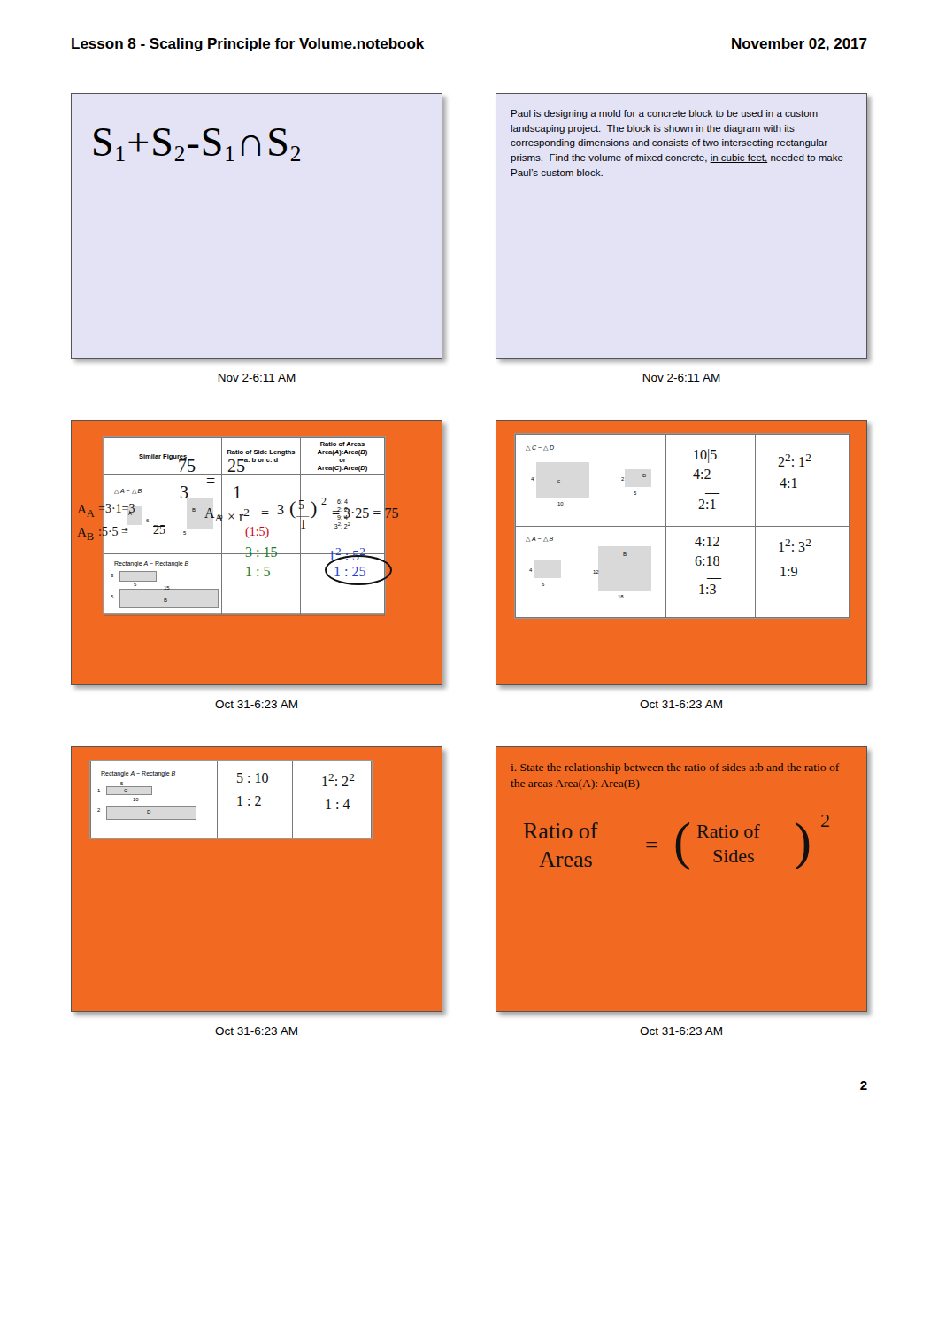Lesson 8 - Scaling Principle for Volume.notebook November 02, 2017
S1+S2-S1∩S2
Nov 2-6:11 AM
Paul is designing a mold for a concrete block to be used in a custom landscaping project. The block is shown in the diagram with its corresponding dimensions and consists of two intersecting rectangular prisms. Find the volume of mixed concrete, in cubic feet, needed to make Paul’s custom block.
Nov 2-6:11 AM
| Similar Figures | Ratio of Side Lengths a: b or c: d | Ratio of Areas Area( A ):Area( B ) or Area( C ):Area( D ) |
| --- | --- | --- |
| △ A ~ △ B A 3 6 B 5 10 | | 6: 4 2: 2 9: 4 3 2 : 2 2 |
| Rectangle A ~ Rectangle B 3 5 5 15 B | | |
AA =3·1=3 AB :5·5 = 25 75 — 3 = 25 — 1 AA × r2 = 3 ( 5 — 1 ) 2 = 3·25 = 75 (1:5) 3 : 15 1 : 5 12 : 52 1 : 25
Oct 31-6:23 AM
| △ C ~ △ D 4 c 10 2 D 5 | | |
| △ A ~ △ B 4 6 B 12 18 | | |
10|5 4:2 — 2:1 22: 12 4:1 4:12 6:18 — 1:3 12: 32 1:9
Oct 31-6:23 AM
| Rectangle A ~ Rectangle B 5 1 C 10 2 D | | |
5 : 10 1 : 2 12: 22 1 : 4
Oct 31-6:23 AM
i. State the relationship between the ratio of sides a:b and the ratio of the areas Area(A): Area(B)
Ratio of Areas = ( Ratio of Sides ) 2
Oct 31-6:23 AM
2